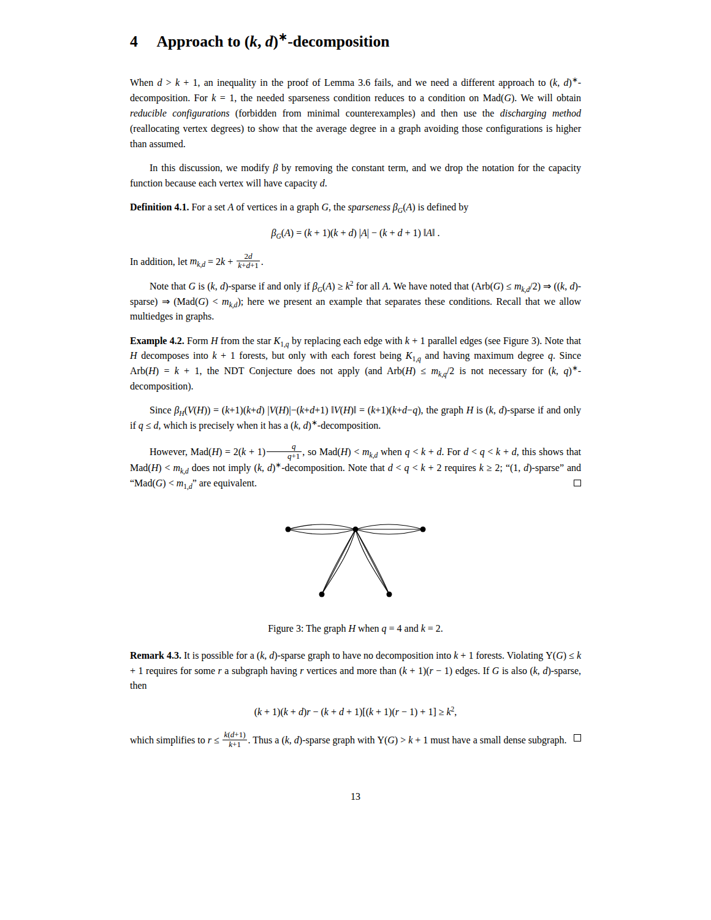4 Approach to (k, d)∗-decomposition
When d > k + 1, an inequality in the proof of Lemma 3.6 fails, and we need a different approach to (k, d)∗-decomposition. For k = 1, the needed sparseness condition reduces to a condition on Mad(G). We will obtain reducible configurations (forbidden from minimal counterexamples) and then use the discharging method (reallocating vertex degrees) to show that the average degree in a graph avoiding those configurations is higher than assumed.
In this discussion, we modify β by removing the constant term, and we drop the notation for the capacity function because each vertex will have capacity d.
Definition 4.1. For a set A of vertices in a graph G, the sparseness βG(A) is defined by
βG(A) = (k + 1)(k + d) |A| − (k + d + 1) ‖A‖ .
In addition, let mk,d = 2k + 2d k+d+1.
Note that G is (k, d)-sparse if and only if βG(A) ≥ k2 for all A. We have noted that (Arb(G) ≤ mk,d/2) ⇒ ((k, d)-sparse) ⇒ (Mad(G) < mk,d); here we present an example that separates these conditions. Recall that we allow multiedges in graphs.
Example 4.2. Form H from the star K1,q by replacing each edge with k + 1 parallel edges (see Figure 3). Note that H decomposes into k + 1 forests, but only with each forest being K1,q and having maximum degree q. Since Arb(H) = k + 1, the NDT Conjecture does not apply (and Arb(H) ≤ mk,q/2 is not necessary for (k, q)∗-decomposition).
Since βH(V(H)) = (k+1)(k+d) |V(H)|−(k+d+1) ‖V(H)‖ = (k+1)(k+d−q), the graph H is (k, d)-sparse if and only if q ≤ d, which is precisely when it has a (k, d)∗-decomposition.
However, Mad(H) = 2(k + 1)qq+1, so Mad(H) < mk,d when q < k + d. For d < q < k + d, this shows that Mad(H) < mk,d does not imply (k, d)∗-decomposition. Note that d < q < k + 2 requires k ≥ 2; “(1, d)-sparse” and “Mad(G) < m1,d” are equivalent.
Figure 3: The graph H when q = 4 and k = 2.
Remark 4.3. It is possible for a (k, d)-sparse graph to have no decomposition into k + 1 forests. Violating Υ(G) ≤ k + 1 requires for some r a subgraph having r vertices and more than (k + 1)(r − 1) edges. If G is also (k, d)-sparse, then
(k + 1)(k + d)r − (k + d + 1)[(k + 1)(r − 1) + 1] ≥ k2,
which simplifies to r ≤ k(d+1) k+1. Thus a (k, d)-sparse graph with Υ(G) > k + 1 must have a small dense subgraph.
13